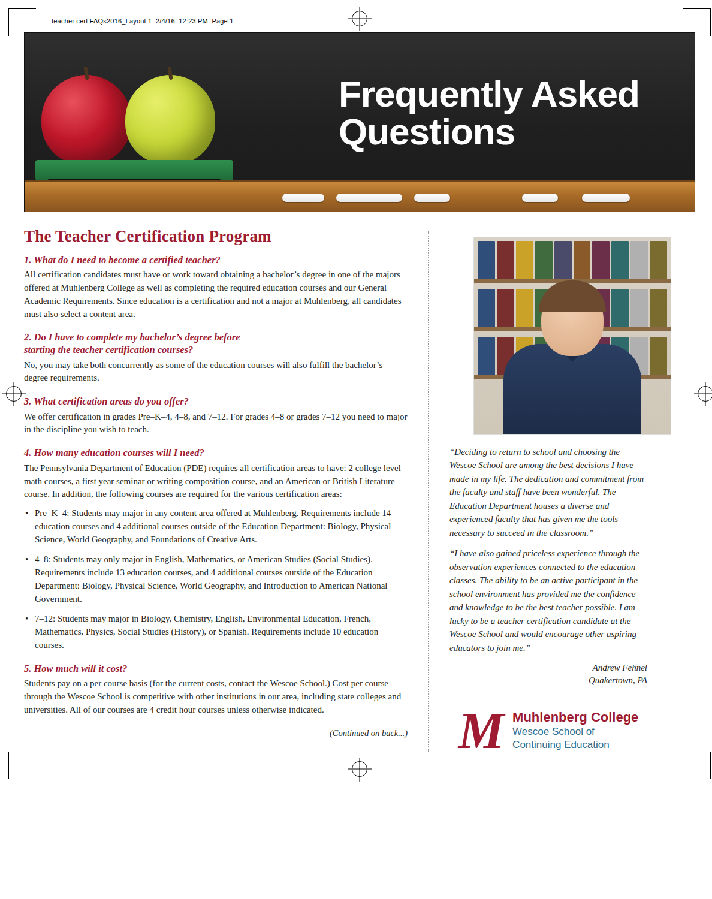teacher cert FAQs2016_Layout 1 2/4/16 12:23 PM Page 1
Frequently Asked
Questions
The Teacher Certification Program
1. What do I need to become a certified teacher?
All certification candidates must have or work toward obtaining a bachelor’s degree in one of the majors offered at Muhlenberg College as well as completing the required education courses and our General Academic Requirements. Since education is a certification and not a major at Muhlenberg, all candidates must also select a content area.
2. Do I have to complete my bachelor’s degree before
starting the teacher certification courses?
No, you may take both concurrently as some of the education courses will also fulfill the bachelor’s degree requirements.
3. What certification areas do you offer?
We offer certification in grades Pre–K–4, 4–8, and 7–12. For grades 4–8 or grades 7–12 you need to major in the discipline you wish to teach.
4. How many education courses will I need?
The Pennsylvania Department of Education (PDE) requires all certification areas to have: 2 college level math courses, a first year seminar or writing composition course, and an American or British Literature course. In addition, the following courses are required for the various certification areas:
Pre–K–4: Students may major in any content area offered at Muhlenberg. Requirements include 14 education courses and 4 additional courses outside of the Education Department: Biology, Physical Science, World Geography, and Foundations of Creative Arts.
4–8: Students may only major in English, Mathematics, or American Studies (Social Studies). Requirements include 13 education courses, and 4 additional courses outside of the Education Department: Biology, Physical Science, World Geography, and Introduction to American National Government.
7–12: Students may major in Biology, Chemistry, English, Environ­mental Education, French, Mathematics, Physics, Social Studies (History), or Spanish. Requirements include 10 education courses.
5. How much will it cost?
Students pay on a per course basis (for the current costs, contact the Wescoe School.) Cost per course through the Wescoe School is competitive with other institutions in our area, including state colleges and universities. All of our courses are 4 credit hour courses unless otherwise indicated.
(Continued on back...)
“Deciding to return to school and choosing the Wescoe School are among the best decisions I have made in my life. The dedication and commitment from the faculty and staff have been wonderful. The Education Department houses a diverse and experienced faculty that has given me the tools necessary to succeed in the classroom.”
“I have also gained priceless experience through the observation experiences connected to the education classes. The ability to be an active participant in the school environment has provided me the confidence and knowledge to be the best teacher possible. I am lucky to be a teacher certification candidate at the Wescoe School and would encourage other aspiring educators to join me.”
Andrew Fehnel
Quakertown, PA
M Muhlenberg College
Wescoe School of
Continuing Education